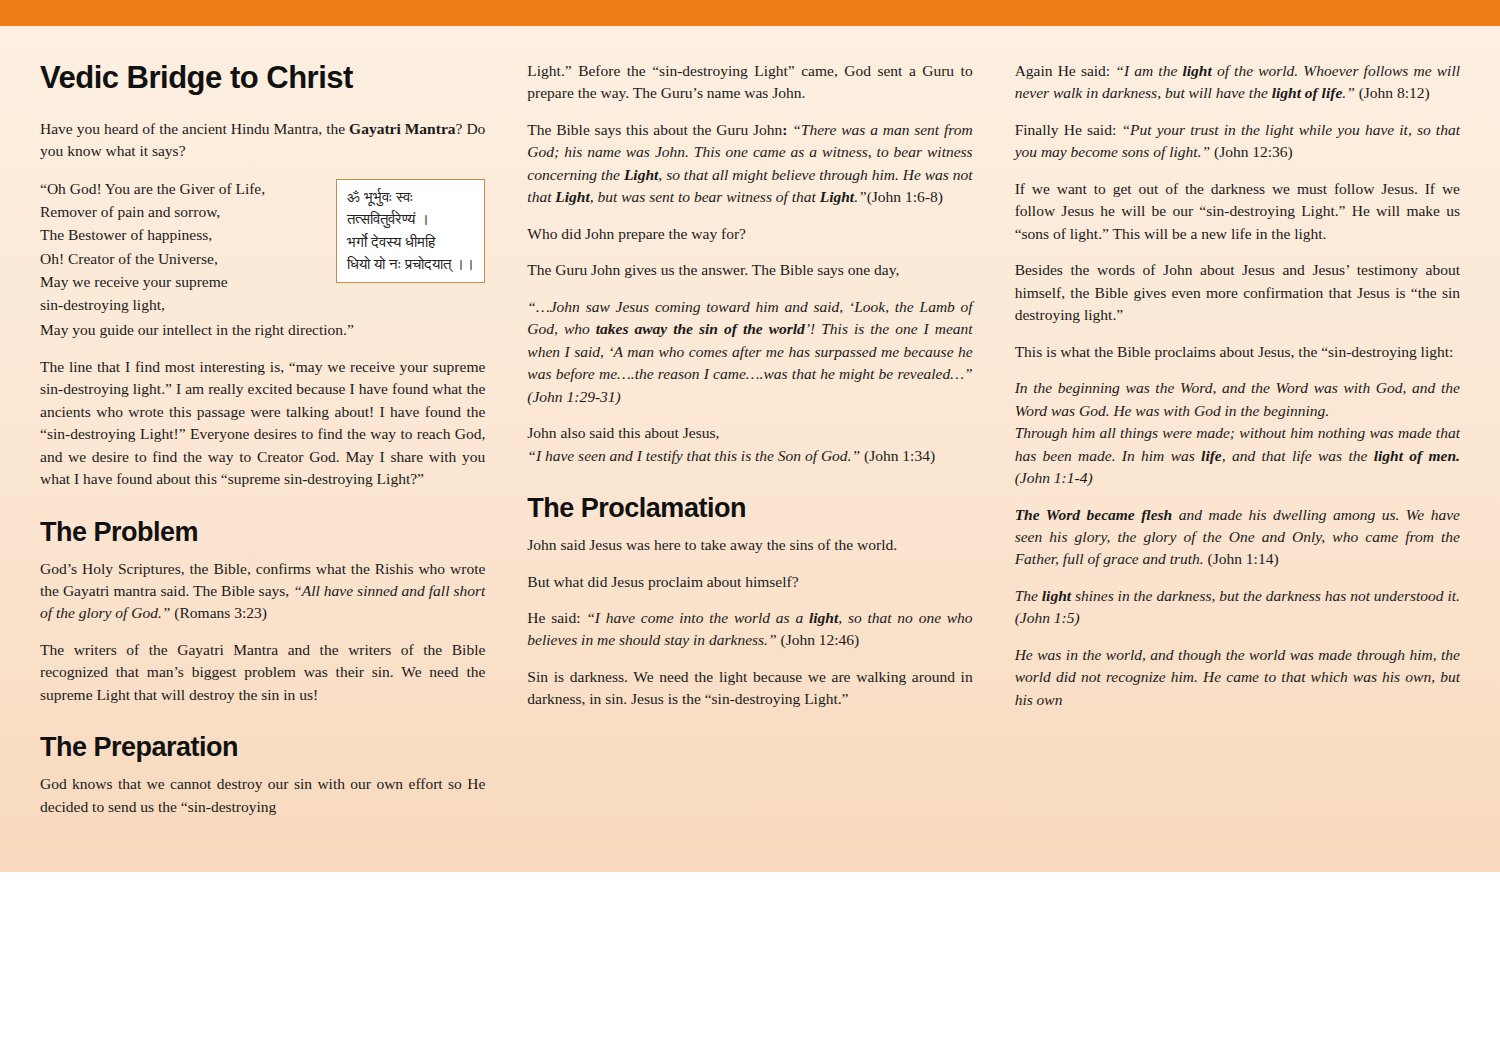Vedic Bridge to Christ
Have you heard of the ancient Hindu Mantra, the Gayatri Mantra? Do you know what it says?
ॐ भूर्भुवः स्वः
तत्सवितुर्वरेण्यं ।
भर्गो देवस्य धीमहि
धियो यो नः प्रचोदयात् ।।
“Oh God! You are the Giver of Life,
Remover of pain and sorrow,
The Bestower of happiness,
Oh! Creator of the Universe,
May we receive your supreme
sin-destroying light,
May you guide our intellect in the right direction.”
The line that I find most interesting is, “may we receive your supreme sin-destroying light.” I am really excited because I have found what the ancients who wrote this passage were talking about! I have found the “sin-destroying Light!” Everyone desires to find the way to reach God, and we desire to find the way to Creator God. May I share with you what I have found about this “supreme sin-destroying Light?”
The Problem
God’s Holy Scriptures, the Bible, confirms what the Rishis who wrote the Gayatri mantra said. The Bible says, “All have sinned and fall short of the glory of God.” (Romans 3:23)
The writers of the Gayatri Mantra and the writers of the Bible recognized that man’s biggest problem was their sin. We need the supreme Light that will destroy the sin in us!
The Preparation
God knows that we cannot destroy our sin with our own effort so He decided to send us the “sin-destroying
Light.” Before the “sin-destroying Light” came, God sent a Guru to prepare the way. The Guru’s name was John.
The Bible says this about the Guru John: “There was a man sent from God; his name was John. This one came as a witness, to bear witness concerning the Light, so that all might believe through him. He was not that Light, but was sent to bear witness of that Light.”(John 1:6-8)
Who did John prepare the way for?
The Guru John gives us the answer. The Bible says one day,
“…John saw Jesus coming toward him and said, ‘Look, the Lamb of God, who takes away the sin of the world’! This is the one I meant when I said, ‘A man who comes after me has surpassed me because he was before me….the reason I came….was that he might be revealed…” (John 1:29-31)
John also said this about Jesus,
“I have seen and I testify that this is the Son of God.” (John 1:34)
The Proclamation
John said Jesus was here to take away the sins of the world.
But what did Jesus proclaim about himself?
He said: “I have come into the world as a light, so that no one who believes in me should stay in darkness.” (John 12:46)
Sin is darkness. We need the light because we are walking around in darkness, in sin. Jesus is the “sin-destroying Light.”
Again He said: “I am the light of the world. Whoever follows me will never walk in darkness, but will have the light of life.” (John 8:12)
Finally He said: “Put your trust in the light while you have it, so that you may become sons of light.” (John 12:36)
If we want to get out of the darkness we must follow Jesus. If we follow Jesus he will be our “sin-destroying Light.” He will make us “sons of light.” This will be a new life in the light.
Besides the words of John about Jesus and Jesus’ testimony about himself, the Bible gives even more confirmation that Jesus is “the sin destroying light.”
This is what the Bible proclaims about Jesus, the “sin-destroying light:
In the beginning was the Word, and the Word was with God, and the Word was God. He was with God in the beginning.
Through him all things were made; without him nothing was made that has been made. In him was life, and that life was the light of men. (John 1:1-4)
The Word became flesh and made his dwelling among us. We have seen his glory, the glory of the One and Only, who came from the Father, full of grace and truth. (John 1:14)
The light shines in the darkness, but the darkness has not understood it. (John 1:5)
He was in the world, and though the world was made through him, the world did not recognize him. He came to that which was his own, but his own